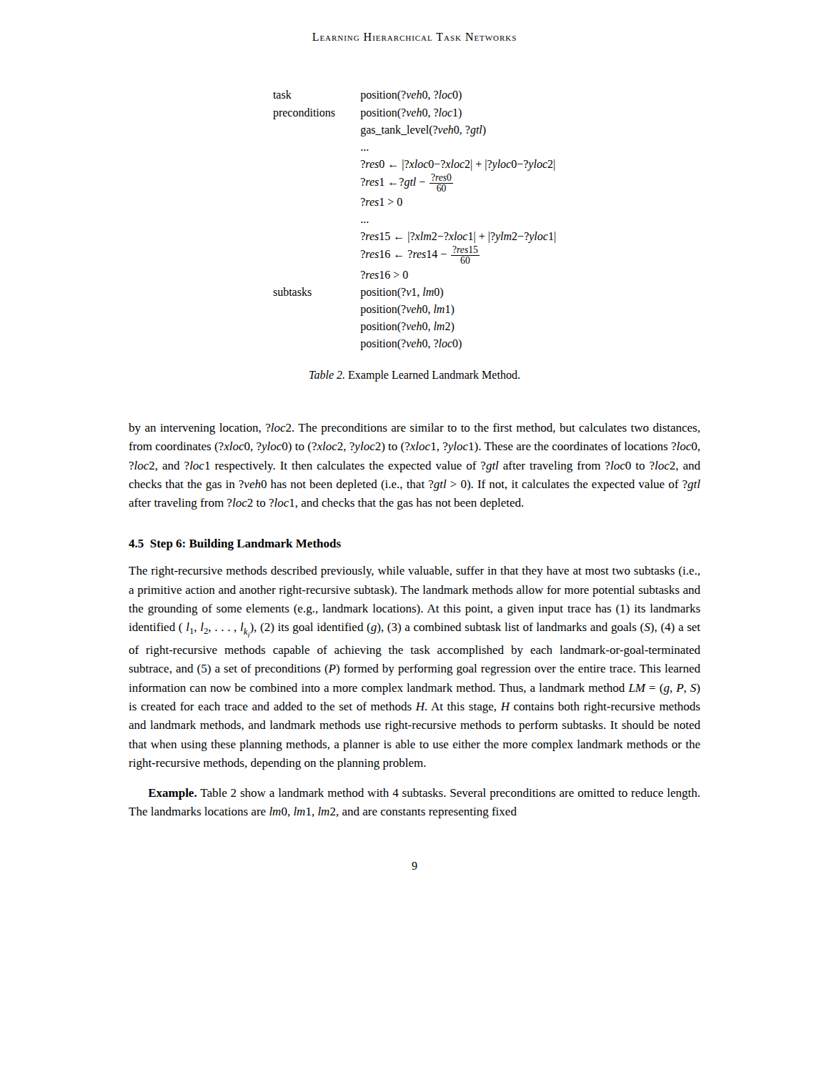Learning Hierarchical Task Networks
| task | position(? veh 0, ? loc 0) |
| preconditions | position(? veh 0, ? loc 1) gas_tank_level(? veh 0, ? gtl ) ... ? res 0 ← /? xloc 0−? xloc 2/ + /? yloc 0−? yloc 2/ ? res 1 ←? gtl − ? res 0 60 ? res 1 > 0 ... ? res 15 ← /? xlm 2−? xloc 1/ + /? ylm 2−? yloc 1/ ? res 16 ← ? res 14 − ? res 15 60 ? res 16 > 0 |
| subtasks | position(? v 1, lm 0) position(? veh 0, lm 1) position(? veh 0, lm 2) position(? veh 0, ? loc 0) |
Table 2. Example Learned Landmark Method.
by an intervening location, ?loc2. The preconditions are similar to to the first method, but calculates two distances, from coordinates (?xloc0, ?yloc0) to (?xloc2, ?yloc2) to (?xloc1, ?yloc1). These are the coordinates of locations ?loc0, ?loc2, and ?loc1 respectively. It then calculates the expected value of ?gtl after traveling from ?loc0 to ?loc2, and checks that the gas in ?veh0 has not been depleted (i.e., that ?gtl > 0). If not, it calculates the expected value of ?gtl after traveling from ?loc2 to ?loc1, and checks that the gas has not been depleted.
4.5 Step 6: Building Landmark Methods
The right-recursive methods described previously, while valuable, suffer in that they have at most two subtasks (i.e., a primitive action and another right-recursive subtask). The landmark methods allow for more potential subtasks and the grounding of some elements (e.g., landmark locations). At this point, a given input trace has (1) its landmarks identified ( l 1, l 2, . . . , lki), (2) its goal identified (g), (3) a combined subtask list of landmarks and goals (S), (4) a set of right-recursive methods capable of achieving the task accomplished by each landmark-or-goal-terminated subtrace, and (5) a set of preconditions (P) formed by performing goal regression over the entire trace. This learned information can now be combined into a more complex landmark method. Thus, a landmark method LM = (g, P, S) is created for each trace and added to the set of methods H. At this stage, H contains both right-recursive methods and landmark methods, and landmark methods use right-recursive methods to perform subtasks. It should be noted that when using these planning methods, a planner is able to use either the more complex landmark methods or the right-recursive methods, depending on the planning problem.
Example. Table 2 show a landmark method with 4 subtasks. Several preconditions are omitted to reduce length. The landmarks locations are lm0, lm1, lm2, and are constants representing fixed
9